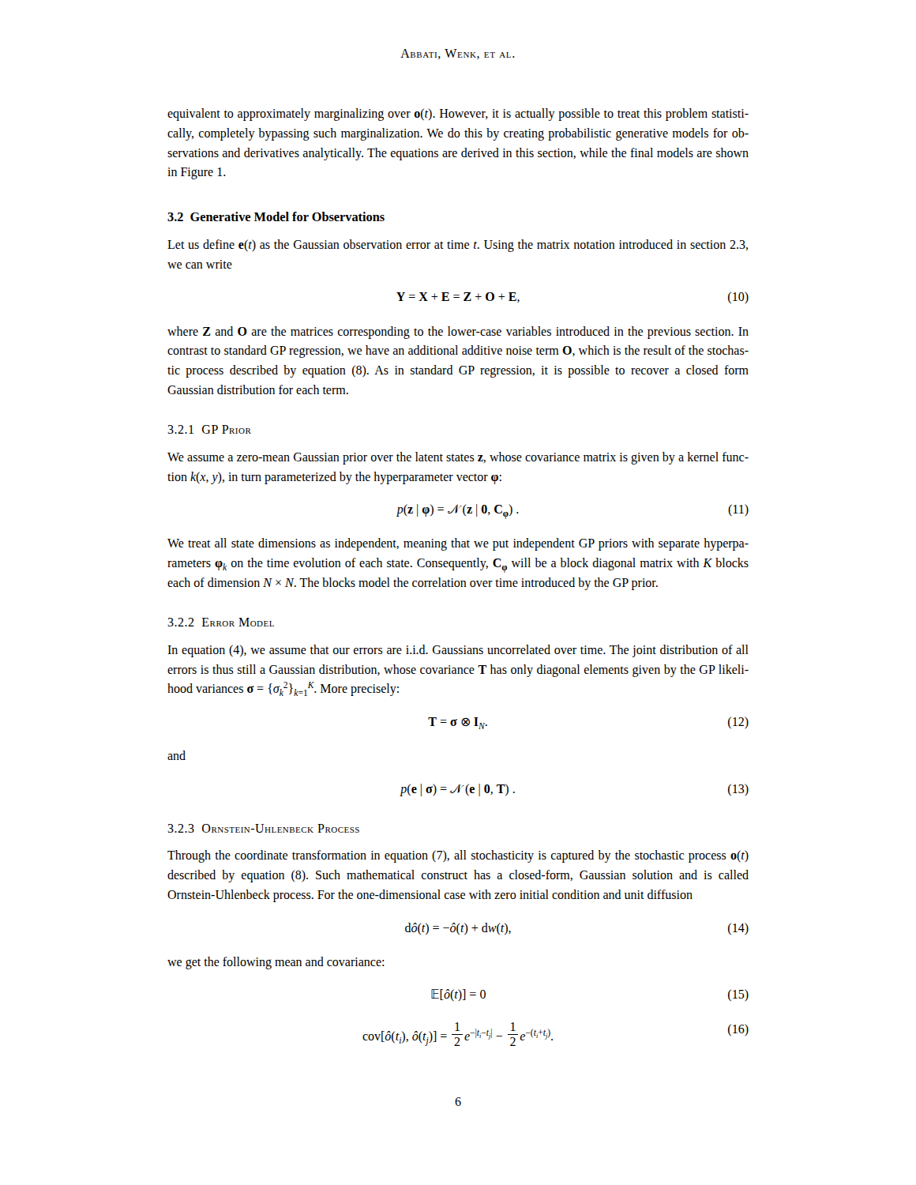Abbati, Wenk, et al.
equivalent to approximately marginalizing over o(t). However, it is actually possible to treat this problem statistically, completely bypassing such marginalization. We do this by creating probabilistic generative models for observations and derivatives analytically. The equations are derived in this section, while the final models are shown in Figure 1.
3.2 Generative Model for Observations
Let us define e(t) as the Gaussian observation error at time t. Using the matrix notation introduced in section 2.3, we can write
Y = X + E = Z + O + E, (10)
where Z and O are the matrices corresponding to the lower-case variables introduced in the previous section. In contrast to standard GP regression, we have an additional additive noise term O, which is the result of the stochastic process described by equation (8). As in standard GP regression, it is possible to recover a closed form Gaussian distribution for each term.
3.2.1 GP Prior
We assume a zero-mean Gaussian prior over the latent states z, whose covariance matrix is given by a kernel function k(x, y), in turn parameterized by the hyperparameter vector φ:
p(z | φ) = 𝒩 (z | 0, Cφ) . (11)
We treat all state dimensions as independent, meaning that we put independent GP priors with separate hyperparameters φk on the time evolution of each state. Consequently, Cφ will be a block diagonal matrix with K blocks each of dimension N × N. The blocks model the correlation over time introduced by the GP prior.
3.2.2 Error Model
In equation (4), we assume that our errors are i.i.d. Gaussians uncorrelated over time. The joint distribution of all errors is thus still a Gaussian distribution, whose covariance T has only diagonal elements given by the GP likelihood variances σ = {σk2}k=1K. More precisely:
T = σ ⊗ IN. (12)
and
p(e | σ) = 𝒩 (e | 0, T) . (13)
3.2.3 Ornstein-Uhlenbeck Process
Through the coordinate transformation in equation (7), all stochasticity is captured by the stochastic process o(t) described by equation (8). Such mathematical construct has a closed-form, Gaussian solution and is called Ornstein-Uhlenbeck process. For the one-dimensional case with zero initial condition and unit diffusion
dô(t) = −ô(t) + dw(t), (14)
we get the following mean and covariance:
𝔼[ô(t)] = 0 (15)
cov[ô(ti), ô(tj)] = 12 e−|ti−tj| − 12 e−(ti+tj). (16)
6